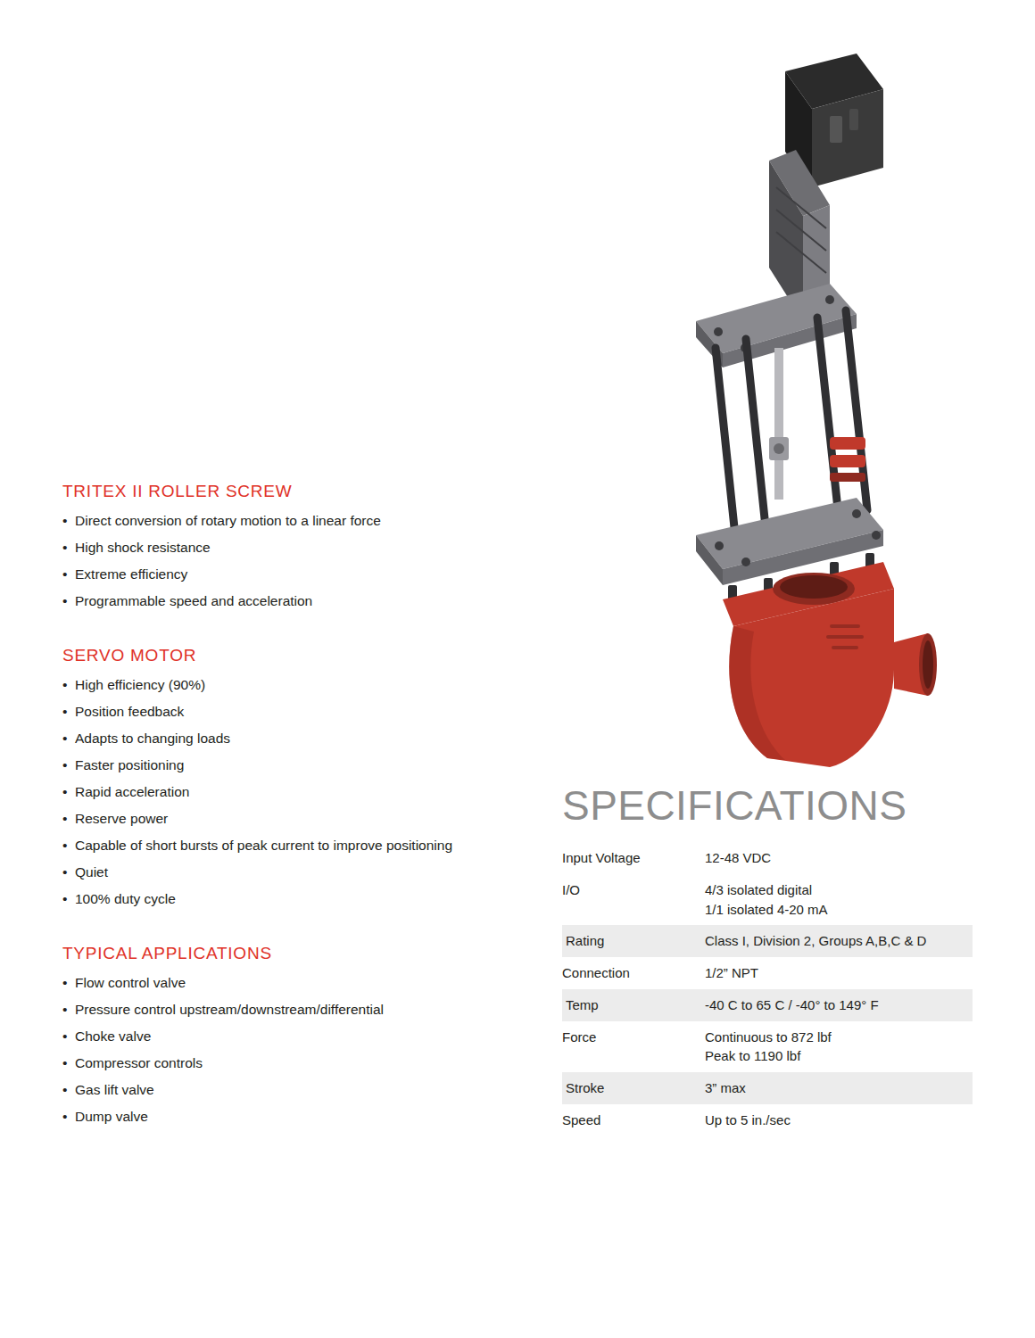Tritex II Roller Screw
Direct conversion of rotary motion to a linear force
High shock resistance
Extreme efficiency
Programmable speed and acceleration
Servo Motor
High efficiency (90%)
Position feedback
Adapts to changing loads
Faster positioning
Rapid acceleration
Reserve power
Capable of short bursts of peak current to improve positioning
Quiet
100% duty cycle
Typical Applications
Flow control valve
Pressure control upstream/downstream/differential
Choke valve
Compressor controls
Gas lift valve
Dump valve
Tritex II actuator on red valve body
Specifications
| Input Voltage | 12-48 VDC |
| I/O | 4/3 isolated digital 1/1 isolated 4-20 mA |
| Rating | Class I, Division 2, Groups A,B,C & D |
| Connection | 1/2” NPT |
| Temp | -40 C to 65 C / -40° to 149° F |
| Force | Continuous to 872 lbf Peak to 1190 lbf |
| Stroke | 3” max |
| Speed | Up to 5 in./sec |